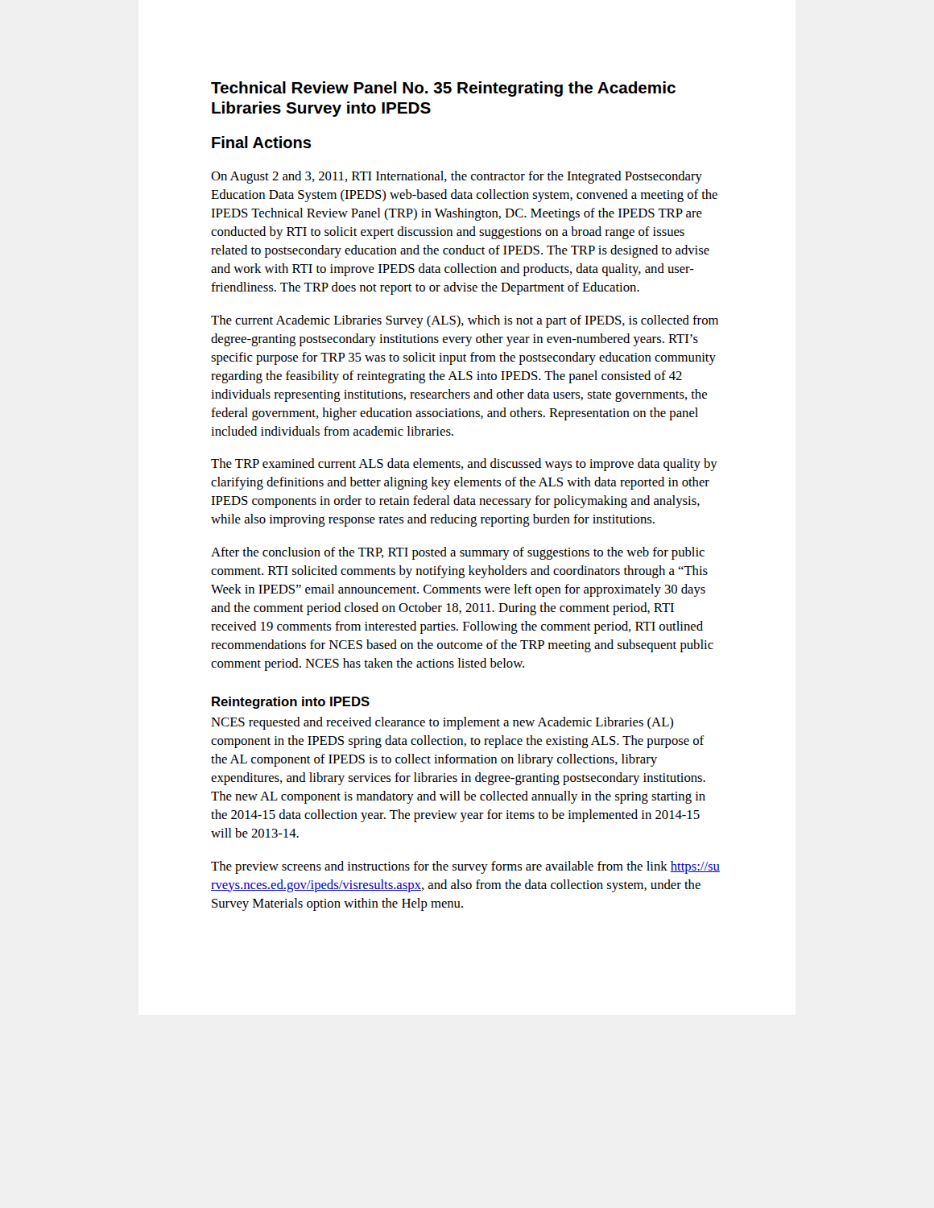Technical Review Panel No. 35 Reintegrating the Academic Libraries Survey into IPEDS
Final Actions
On August 2 and 3, 2011, RTI International, the contractor for the Integrated Postsecondary Education Data System (IPEDS) web-based data collection system, convened a meeting of the IPEDS Technical Review Panel (TRP) in Washington, DC. Meetings of the IPEDS TRP are conducted by RTI to solicit expert discussion and suggestions on a broad range of issues related to postsecondary education and the conduct of IPEDS. The TRP is designed to advise and work with RTI to improve IPEDS data collection and products, data quality, and user-friendliness. The TRP does not report to or advise the Department of Education.
The current Academic Libraries Survey (ALS), which is not a part of IPEDS, is collected from degree-granting postsecondary institutions every other year in even-numbered years. RTI’s specific purpose for TRP 35 was to solicit input from the postsecondary education community regarding the feasibility of reintegrating the ALS into IPEDS. The panel consisted of 42 individuals representing institutions, researchers and other data users, state governments, the federal government, higher education associations, and others. Representation on the panel included individuals from academic libraries.
The TRP examined current ALS data elements, and discussed ways to improve data quality by clarifying definitions and better aligning key elements of the ALS with data reported in other IPEDS components in order to retain federal data necessary for policymaking and analysis, while also improving response rates and reducing reporting burden for institutions.
After the conclusion of the TRP, RTI posted a summary of suggestions to the web for public comment. RTI solicited comments by notifying keyholders and coordinators through a “This Week in IPEDS” email announcement. Comments were left open for approximately 30 days and the comment period closed on October 18, 2011. During the comment period, RTI received 19 comments from interested parties. Following the comment period, RTI outlined recommendations for NCES based on the outcome of the TRP meeting and subsequent public comment period. NCES has taken the actions listed below.
Reintegration into IPEDS
NCES requested and received clearance to implement a new Academic Libraries (AL) component in the IPEDS spring data collection, to replace the existing ALS. The purpose of the AL component of IPEDS is to collect information on library collections, library expenditures, and library services for libraries in degree-granting postsecondary institutions. The new AL component is mandatory and will be collected annually in the spring starting in the 2014-15 data collection year. The preview year for items to be implemented in 2014-15 will be 2013-14.
The preview screens and instructions for the survey forms are available from the link https://surveys.nces.ed.gov/ipeds/visresults.aspx, and also from the data collection system, under the Survey Materials option within the Help menu.